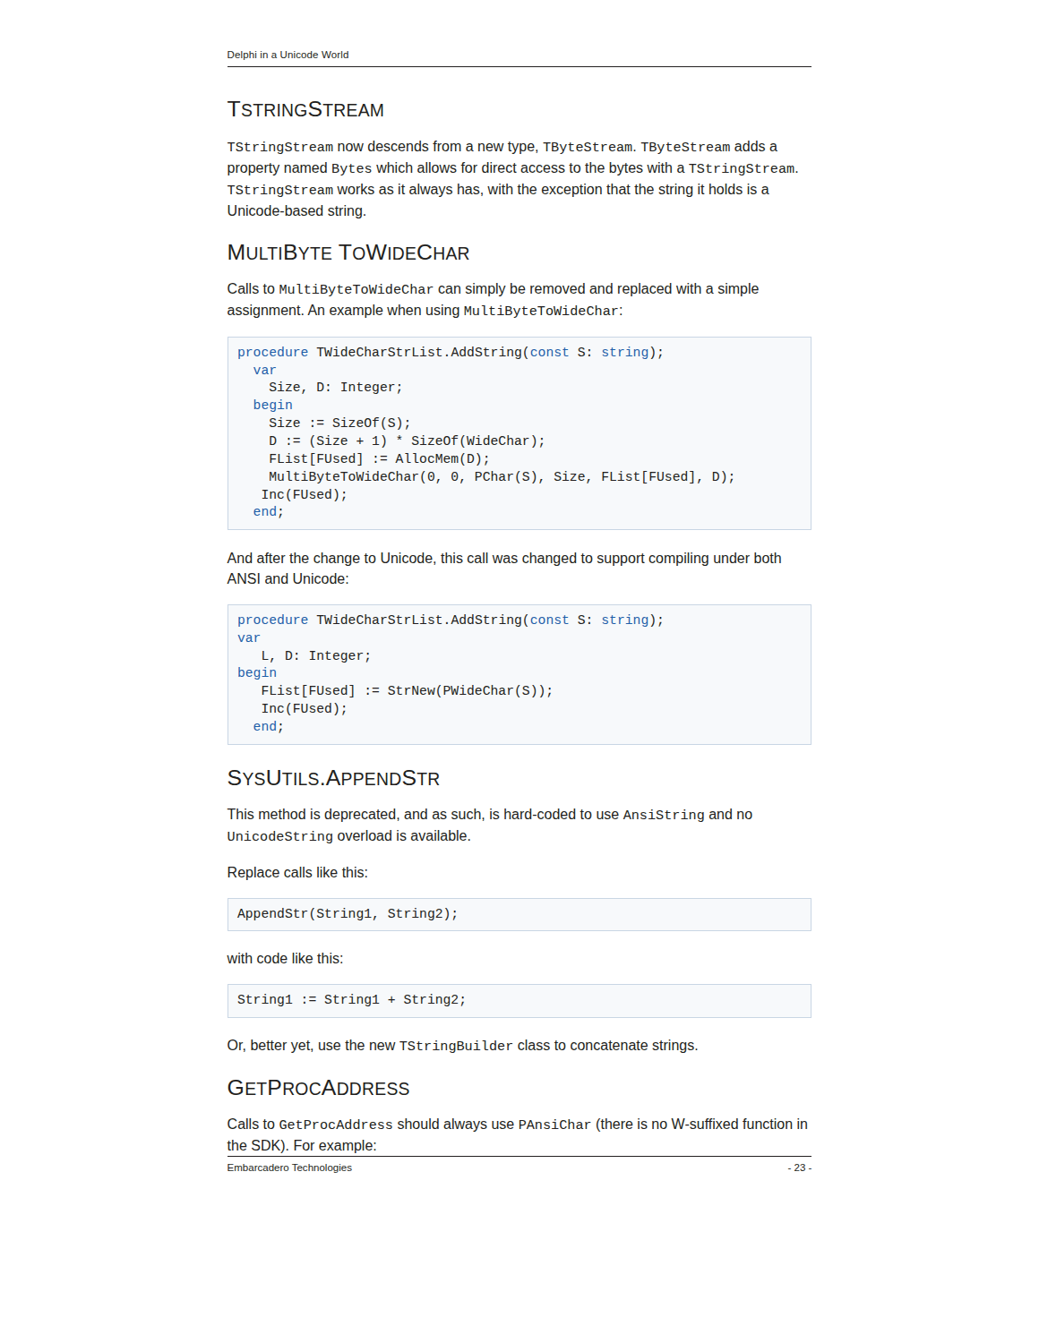Delphi in a Unicode World
TSTRINGSTREAM
TStringStream now descends from a new type, TByteStream. TByteStream adds a property named Bytes which allows for direct access to the bytes with a TStringStream. TStringStream works as it always has, with the exception that the string it holds is a Unicode-based string.
MULTIBYTE TOWIDECHAR
Calls to MultiByteToWideChar can simply be removed and replaced with a simple assignment. An example when using MultiByteToWideChar:
procedure TWideCharStrList.AddString(const S: string);
  var
    Size, D: Integer;
  begin
    Size := SizeOf(S);
    D := (Size + 1) * SizeOf(WideChar);
    FList[FUsed] := AllocMem(D);
    MultiByteToWideChar(0, 0, PChar(S), Size, FList[FUsed], D);
   Inc(FUsed);
  end;
And after the change to Unicode, this call was changed to support compiling under both ANSI and Unicode:
procedure TWideCharStrList.AddString(const S: string);
var
   L, D: Integer;
begin
   FList[FUsed] := StrNew(PWideChar(S));
   Inc(FUsed);
  end;
SYSUTILS.APPENDSTR
This method is deprecated, and as such, is hard-coded to use AnsiString and no UnicodeString overload is available.
Replace calls like this:
AppendStr(String1, String2);
with code like this:
String1 := String1 + String2;
Or, better yet, use the new TStringBuilder class to concatenate strings.
GETPROCADDRESS
Calls to GetProcAddress should always use PAnsiChar (there is no W-suffixed function in the SDK). For example:
Embarcadero Technologies - 23 -